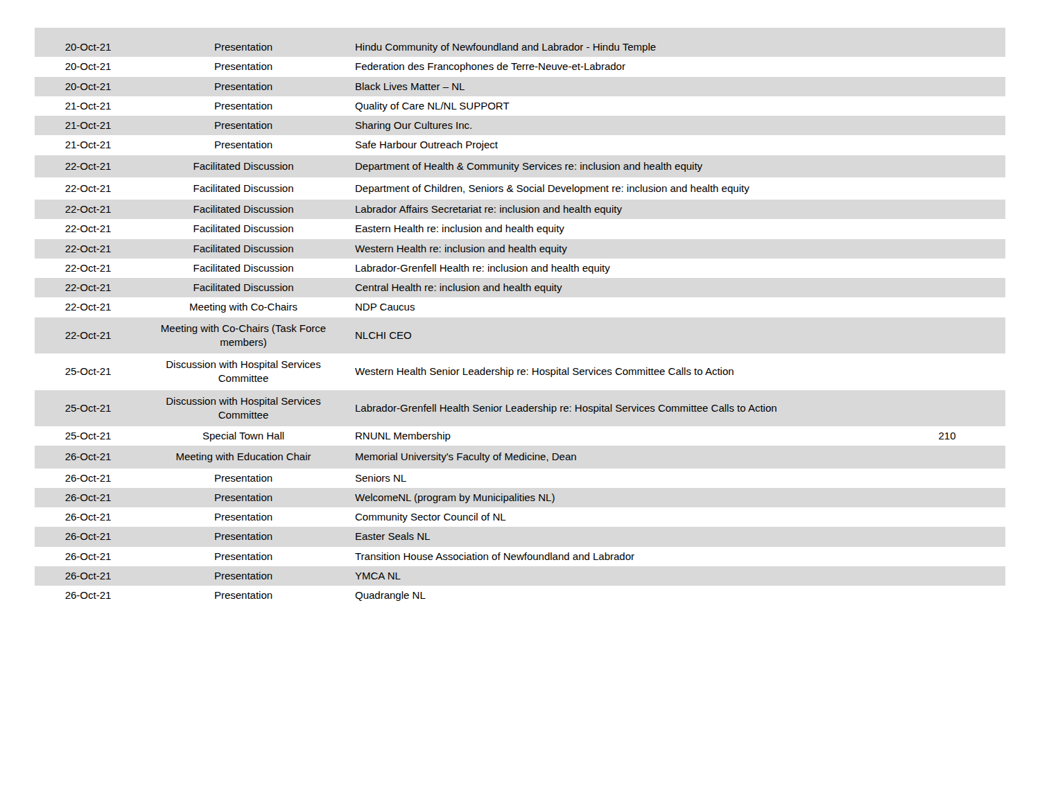| 20-Oct-21 | Presentation | Hindu Community of Newfoundland and Labrador - Hindu Temple | |
| 20-Oct-21 | Presentation | Federation des Francophones de Terre-Neuve-et-Labrador | |
| 20-Oct-21 | Presentation | Black Lives Matter – NL | |
| 21-Oct-21 | Presentation | Quality of Care NL/NL SUPPORT | |
| 21-Oct-21 | Presentation | Sharing Our Cultures Inc. | |
| 21-Oct-21 | Presentation | Safe Harbour Outreach Project | |
| 22-Oct-21 | Facilitated Discussion | Department of Health & Community Services re: inclusion and health equity | |
| 22-Oct-21 | Facilitated Discussion | Department of Children, Seniors & Social Development re: inclusion and health equity | |
| 22-Oct-21 | Facilitated Discussion | Labrador Affairs Secretariat re: inclusion and health equity | |
| 22-Oct-21 | Facilitated Discussion | Eastern Health re: inclusion and health equity | |
| 22-Oct-21 | Facilitated Discussion | Western Health re: inclusion and health equity | |
| 22-Oct-21 | Facilitated Discussion | Labrador-Grenfell Health re: inclusion and health equity | |
| 22-Oct-21 | Facilitated Discussion | Central Health re: inclusion and health equity | |
| 22-Oct-21 | Meeting with Co-Chairs | NDP Caucus | |
| 22-Oct-21 | Meeting with Co-Chairs (Task Force members) | NLCHI CEO | |
| 25-Oct-21 | Discussion with Hospital Services Committee | Western Health Senior Leadership re: Hospital Services Committee Calls to Action | |
| 25-Oct-21 | Discussion with Hospital Services Committee | Labrador-Grenfell Health Senior Leadership re: Hospital Services Committee Calls to Action | |
| 25-Oct-21 | Special Town Hall | RNUNL Membership | 210 |
| 26-Oct-21 | Meeting with Education Chair | Memorial University's Faculty of Medicine, Dean | |
| 26-Oct-21 | Presentation | Seniors NL | |
| 26-Oct-21 | Presentation | WelcomeNL (program by Municipalities NL) | |
| 26-Oct-21 | Presentation | Community Sector Council of NL | |
| 26-Oct-21 | Presentation | Easter Seals NL | |
| 26-Oct-21 | Presentation | Transition House Association of Newfoundland and Labrador | |
| 26-Oct-21 | Presentation | YMCA NL | |
| 26-Oct-21 | Presentation | Quadrangle NL | |